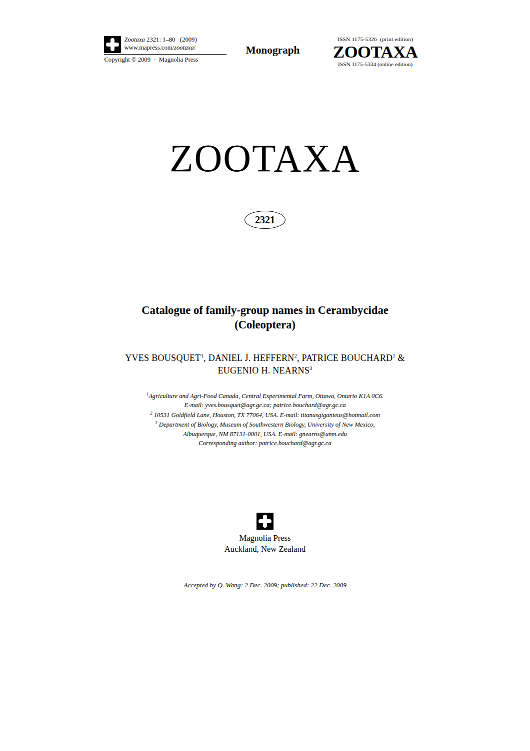Zootaxa 2321: 1–80 (2009)
www.mapress.com/zootaxa/
Copyright © 2009 · Magnolia Press
Monograph
ISSN 1175-5326 (print edition)
ZOOTAXA
ISSN 1175-5334 (online edition)
ZOOTAXA
2321
Catalogue of family-group names in Cerambycidae
(Coleoptera)
YVES BOUSQUET1, DANIEL J. HEFFERN2, PATRICE BOUCHARD1 &
EUGENIO H. NEARNS3
1Agriculture and Agri-Food Canada, Central Experimental Farm, Ottawa, Ontario K1A 0C6.
E-mail: yves.bousquet@agr.gc.ca; patrice.bouchard@agr.gc.ca
2 10531 Goldfield Lane, Houston, TX 77064, USA. E-mail: titanusgiganteus@hotmail.com
3 Department of Biology, Museum of Southwestern Biology, University of New Mexico,
Albuquerque, NM 87131-0001, USA. E-mail: gnearns@unm.edu
Corresponding author: patrice.bouchard@agr.gc.ca
Magnolia Press
Auckland, New Zealand
Accepted by Q. Wang: 2 Dec. 2009; published: 22 Dec. 2009